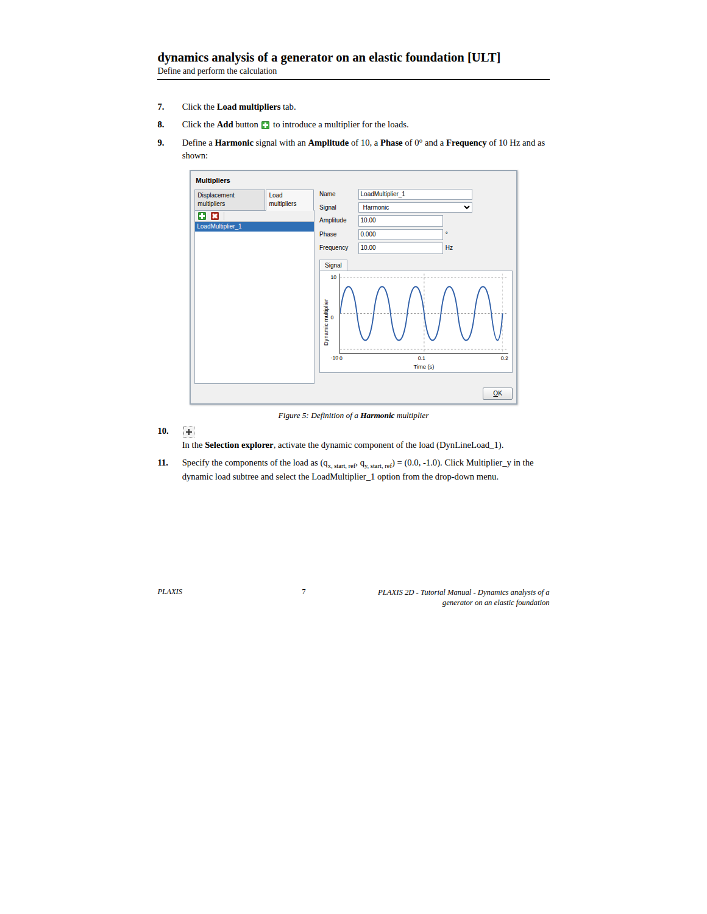dynamics analysis of a generator on an elastic foundation [ULT]
Define and perform the calculation
Click the Load multipliers tab.
Click the Add button to introduce a multiplier for the loads.
Define a Harmonic signal with an Amplitude of 10, a Phase of 0° and a Frequency of 10 Hz and as shown:
Multipliers
Displacement multipliers
Load multipliers
LoadMultiplier_1
Name LoadMultiplier_1
Signal Harmonic
Amplitude 10.00
Phase 0.000 °
Frequency 10.00 Hz
Signal
Dynamic multiplier
10 0 -10
0 0.1 0.2
Time (s)
OK
Figure 5: Definition of a Harmonic multiplier
In the Selection explorer, activate the dynamic component of the load (DynLineLoad_1).
Specify the components of the load as (qx, start, ref, qy, start, ref) = (0.0, -1.0). Click Multiplier_y in the dynamic load subtree and select the LoadMultiplier_1 option from the drop-down menu.
PLAXIS
7
PLAXIS 2D - Tutorial Manual - Dynamics analysis of a
generator on an elastic foundation